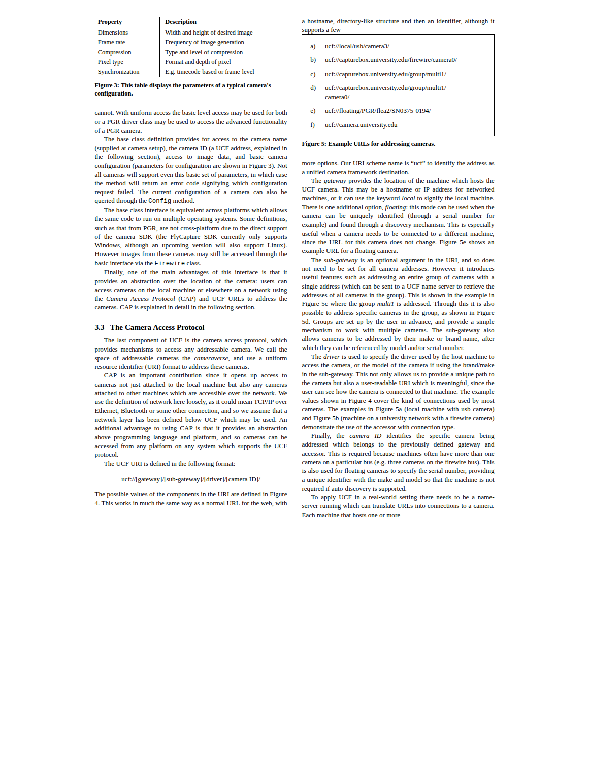| Property | Description |
| --- | --- |
| Dimensions | Width and height of desired image |
| Frame rate | Frequency of image generation |
| Compression | Type and level of compression |
| Pixel type | Format and depth of pixel |
| Synchronization | E.g. timecode-based or frame-level |
Figure 3: This table displays the parameters of a typical camera's configuration.
cannot. With uniform access the basic level access may be used for both or a PGR driver class may be used to access the advanced functionality of a PGR camera.
The base class definition provides for access to the camera name (supplied at camera setup), the camera ID (a UCF address, explained in the following section), access to image data, and basic camera configuration (parameters for configuration are shown in Figure 3). Not all cameras will support even this basic set of parameters, in which case the method will return an error code signifying which configuration request failed. The current configuration of a camera can also be queried through the Config method.
The base class interface is equivalent across platforms which allows the same code to run on multiple operating systems. Some definitions, such as that from PGR, are not cross-platform due to the direct support of the camera SDK (the FlyCapture SDK currently only supports Windows, although an upcoming version will also support Linux). However images from these cameras may still be accessed through the basic interface via the Firewire class.
Finally, one of the main advantages of this interface is that it provides an abstraction over the location of the camera: users can access cameras on the local machine or elsewhere on a network using the Camera Access Protocol (CAP) and UCF URLs to address the cameras. CAP is explained in detail in the following section.
3.3 The Camera Access Protocol
The last component of UCF is the camera access protocol, which provides mechanisms to access any addressable camera. We call the space of addressable cameras the cameraverse, and use a uniform resource identifier (URI) format to address these cameras.
CAP is an important contribution since it opens up access to cameras not just attached to the local machine but also any cameras attached to other machines which are accessible over the network. We use the definition of network here loosely, as it could mean TCP/IP over Ethernet, Bluetooth or some other connection, and so we assume that a network layer has been defined below UCF which may be used. An additional advantage to using CAP is that it provides an abstraction above programming language and platform, and so cameras can be accessed from any platform on any system which supports the UCF protocol.
The UCF URI is defined in the following format:
ucf://[gateway]/[sub-gateway]/[driver]/[camera ID]/
The possible values of the components in the URI are defined in Figure 4. This works in much the same way as a normal URL for the web, with a hostname, directory-like structure and then an identifier, although it supports a few
a) ucf://local/usb/camera3/
b) ucf://capturebox.university.edu/firewire/camera0/
c) ucf://capturebox.university.edu/group/multi1/
d) ucf://capturebox.university.edu/group/multi1/camera0/
e) ucf://floating/PGR/flea2/SN0375-0194/
f) ucf://camera.university.edu
Figure 5: Example URLs for addressing cameras.
more options. Our URI scheme name is “ucf” to identify the address as a unified camera framework destination.
The gateway provides the location of the machine which hosts the UCF camera. This may be a hostname or IP address for networked machines, or it can use the keyword local to signify the local machine. There is one additional option, floating: this mode can be used when the camera can be uniquely identified (through a serial number for example) and found through a discovery mechanism. This is especially useful when a camera needs to be connected to a different machine, since the URL for this camera does not change. Figure 5e shows an example URL for a floating camera.
The sub-gateway is an optional argument in the URI, and so does not need to be set for all camera addresses. However it introduces useful features such as addressing an entire group of cameras with a single address (which can be sent to a UCF name-server to retrieve the addresses of all cameras in the group). This is shown in the example in Figure 5c where the group multi1 is addressed. Through this it is also possible to address specific cameras in the group, as shown in Figure 5d. Groups are set up by the user in advance, and provide a simple mechanism to work with multiple cameras. The sub-gateway also allows cameras to be addressed by their make or brand-name, after which they can be referenced by model and/or serial number.
The driver is used to specify the driver used by the host machine to access the camera, or the model of the camera if using the brand/make in the sub-gateway. This not only allows us to provide a unique path to the camera but also a user-readable URI which is meaningful, since the user can see how the camera is connected to that machine. The example values shown in Figure 4 cover the kind of connections used by most cameras. The examples in Figure 5a (local machine with usb camera) and Figure 5b (machine on a university network with a firewire camera) demonstrate the use of the accessor with connection type.
Finally, the camera ID identifies the specific camera being addressed which belongs to the previously defined gateway and accessor. This is required because machines often have more than one camera on a particular bus (e.g. three cameras on the firewire bus). This is also used for floating cameras to specify the serial number, providing a unique identifier with the make and model so that the machine is not required if auto-discovery is supported.
To apply UCF in a real-world setting there needs to be a name-server running which can translate URLs into connections to a camera. Each machine that hosts one or more